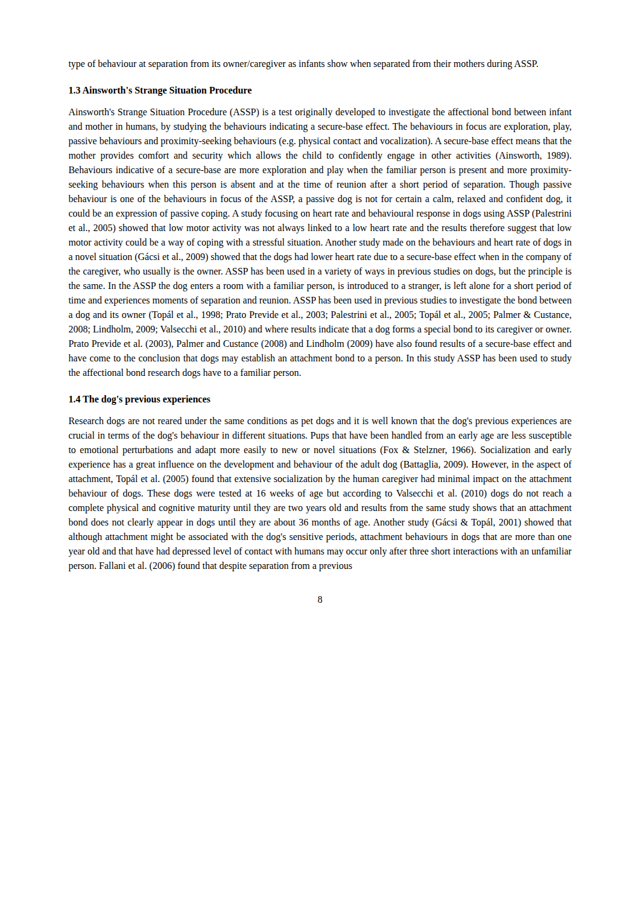type of behaviour at separation from its owner/caregiver as infants show when separated from their mothers during ASSP.
1.3 Ainsworth's Strange Situation Procedure
Ainsworth's Strange Situation Procedure (ASSP) is a test originally developed to investigate the affectional bond between infant and mother in humans, by studying the behaviours indicating a secure-base effect. The behaviours in focus are exploration, play, passive behaviours and proximity-seeking behaviours (e.g. physical contact and vocalization). A secure-base effect means that the mother provides comfort and security which allows the child to confidently engage in other activities (Ainsworth, 1989). Behaviours indicative of a secure-base are more exploration and play when the familiar person is present and more proximity-seeking behaviours when this person is absent and at the time of reunion after a short period of separation. Though passive behaviour is one of the behaviours in focus of the ASSP, a passive dog is not for certain a calm, relaxed and confident dog, it could be an expression of passive coping. A study focusing on heart rate and behavioural response in dogs using ASSP (Palestrini et al., 2005) showed that low motor activity was not always linked to a low heart rate and the results therefore suggest that low motor activity could be a way of coping with a stressful situation. Another study made on the behaviours and heart rate of dogs in a novel situation (Gácsi et al., 2009) showed that the dogs had lower heart rate due to a secure-base effect when in the company of the caregiver, who usually is the owner. ASSP has been used in a variety of ways in previous studies on dogs, but the principle is the same. In the ASSP the dog enters a room with a familiar person, is introduced to a stranger, is left alone for a short period of time and experiences moments of separation and reunion. ASSP has been used in previous studies to investigate the bond between a dog and its owner (Topál et al., 1998; Prato Previde et al., 2003; Palestrini et al., 2005; Topál et al., 2005; Palmer & Custance, 2008; Lindholm, 2009; Valsecchi et al., 2010) and where results indicate that a dog forms a special bond to its caregiver or owner. Prato Previde et al. (2003), Palmer and Custance (2008) and Lindholm (2009) have also found results of a secure-base effect and have come to the conclusion that dogs may establish an attachment bond to a person. In this study ASSP has been used to study the affectional bond research dogs have to a familiar person.
1.4 The dog's previous experiences
Research dogs are not reared under the same conditions as pet dogs and it is well known that the dog's previous experiences are crucial in terms of the dog's behaviour in different situations. Pups that have been handled from an early age are less susceptible to emotional perturbations and adapt more easily to new or novel situations (Fox & Stelzner, 1966). Socialization and early experience has a great influence on the development and behaviour of the adult dog (Battaglia, 2009). However, in the aspect of attachment, Topál et al. (2005) found that extensive socialization by the human caregiver had minimal impact on the attachment behaviour of dogs. These dogs were tested at 16 weeks of age but according to Valsecchi et al. (2010) dogs do not reach a complete physical and cognitive maturity until they are two years old and results from the same study shows that an attachment bond does not clearly appear in dogs until they are about 36 months of age. Another study (Gácsi & Topál, 2001) showed that although attachment might be associated with the dog's sensitive periods, attachment behaviours in dogs that are more than one year old and that have had depressed level of contact with humans may occur only after three short interactions with an unfamiliar person. Fallani et al. (2006) found that despite separation from a previous
8